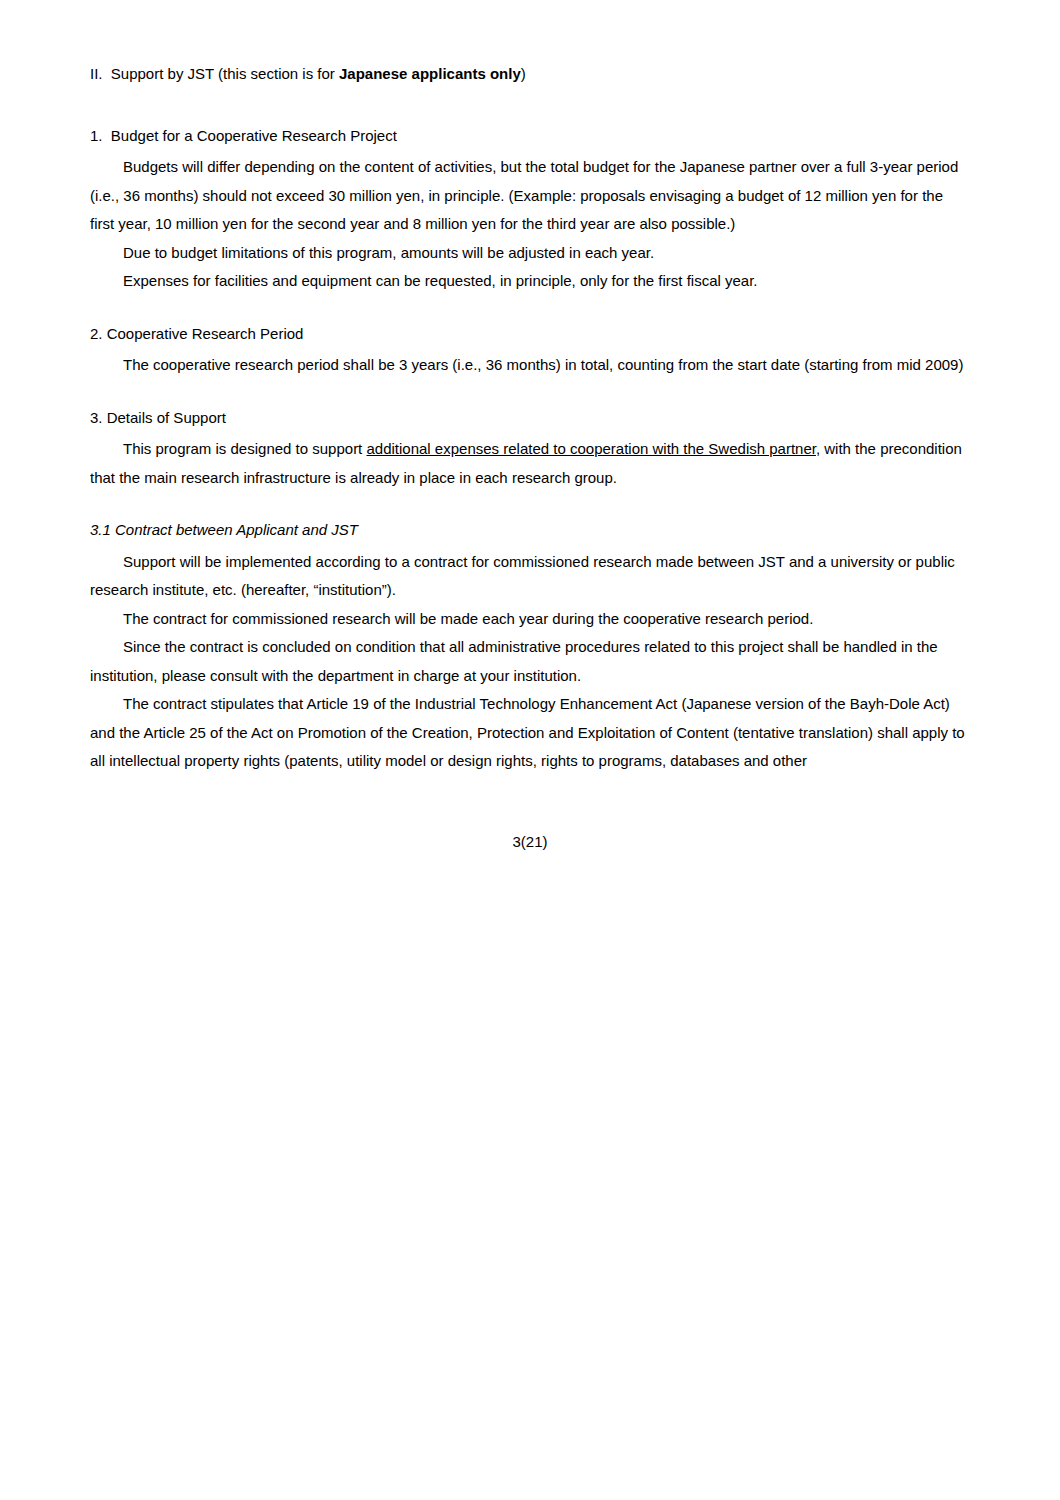II. Support by JST (this section is for Japanese applicants only)
1. Budget for a Cooperative Research Project
Budgets will differ depending on the content of activities, but the total budget for the Japanese partner over a full 3-year period (i.e., 36 months) should not exceed 30 million yen, in principle. (Example: proposals envisaging a budget of 12 million yen for the first year, 10 million yen for the second year and 8 million yen for the third year are also possible.)
Due to budget limitations of this program, amounts will be adjusted in each year.
Expenses for facilities and equipment can be requested, in principle, only for the first fiscal year.
2. Cooperative Research Period
The cooperative research period shall be 3 years (i.e., 36 months) in total, counting from the start date (starting from mid 2009)
3. Details of Support
This program is designed to support additional expenses related to cooperation with the Swedish partner, with the precondition that the main research infrastructure is already in place in each research group.
3.1 Contract between Applicant and JST
Support will be implemented according to a contract for commissioned research made between JST and a university or public research institute, etc. (hereafter, “institution”).
The contract for commissioned research will be made each year during the cooperative research period.
Since the contract is concluded on condition that all administrative procedures related to this project shall be handled in the institution, please consult with the department in charge at your institution.
The contract stipulates that Article 19 of the Industrial Technology Enhancement Act (Japanese version of the Bayh-Dole Act) and the Article 25 of the Act on Promotion of the Creation, Protection and Exploitation of Content (tentative translation) shall apply to all intellectual property rights (patents, utility model or design rights, rights to programs, databases and other
3(21)